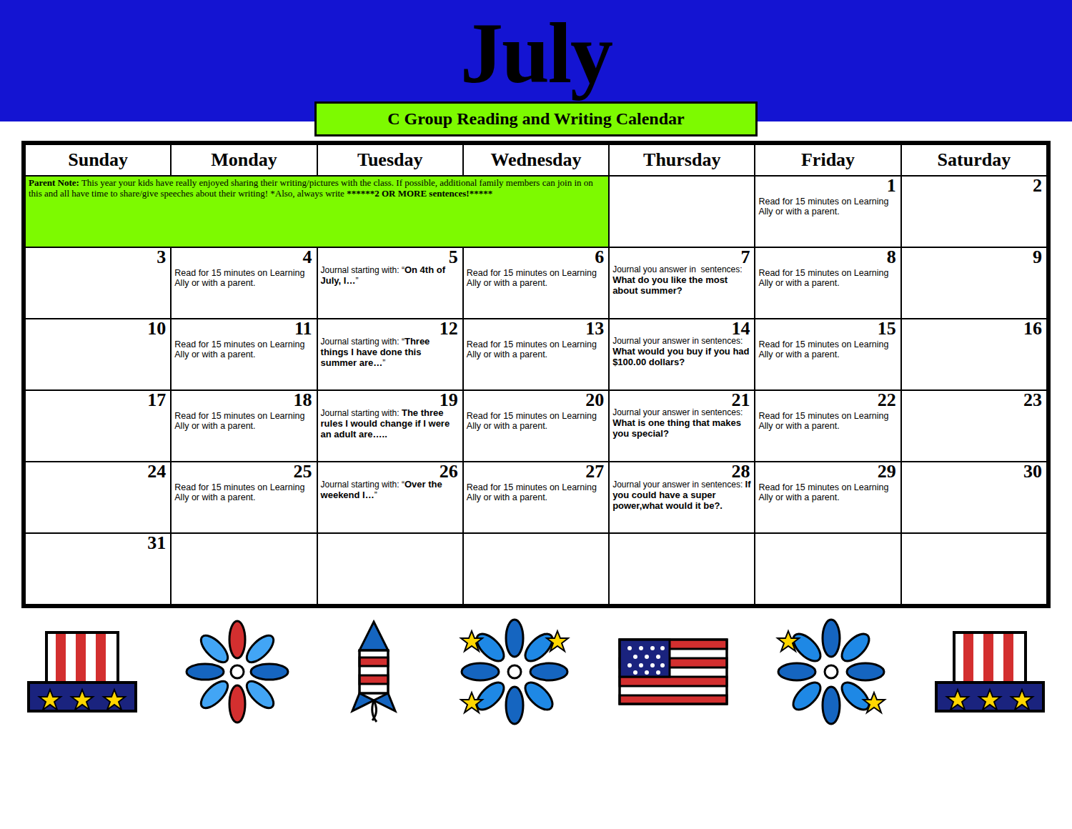July
C Group Reading and Writing Calendar
| Sunday | Monday | Tuesday | Wednesday | Thursday | Friday | Saturday |
| --- | --- | --- | --- | --- | --- | --- |
| Parent Note: This year your kids have really enjoyed sharing their writing/pictures with the class. If possible, additional family members can join in on this and all have time to share/give speeches about their writing! *Also, always write ******2 OR MORE sentences!***** | | 1 Read for 15 minutes on Learning Ally or with a parent. | 2 |
| 3 | 4 Read for 15 minutes on Learning Ally or with a parent. | 5 Journal starting with: “ On 4th of July, I… ” | 6 Read for 15 minutes on Learning Ally or with a parent. | 7 Journal you answer in sentences: What do you like the most about summer? | 8 Read for 15 minutes on Learning Ally or with a parent. | 9 |
| 10 | 11 Read for 15 minutes on Learning Ally or with a parent. | 12 Journal starting with: “ Three things I have done this summer are… ” | 13 Read for 15 minutes on Learning Ally or with a parent. | 14 Journal your answer in sentences: What would you buy if you had $100.00 dollars? | 15 Read for 15 minutes on Learning Ally or with a parent. | 16 |
| 17 | 18 Read for 15 minutes on Learning Ally or with a parent. | 19 Journal starting with: The three rules I would change if I were an adult are….. | 20 Read for 15 minutes on Learning Ally or with a parent. | 21 Journal your answer in sentences: What is one thing that makes you special? | 22 Read for 15 minutes on Learning Ally or with a parent. | 23 |
| 24 | 25 Read for 15 minutes on Learning Ally or with a parent. | 26 Journal starting with: “ Over the weekend I… ” | 27 Read for 15 minutes on Learning Ally or with a parent. | 28 Journal your answer in sentences: If you could have a super power,what would it be?. | 29 Read for 15 minutes on Learning Ally or with a parent. | 30 |
| 31 | | | | | | |